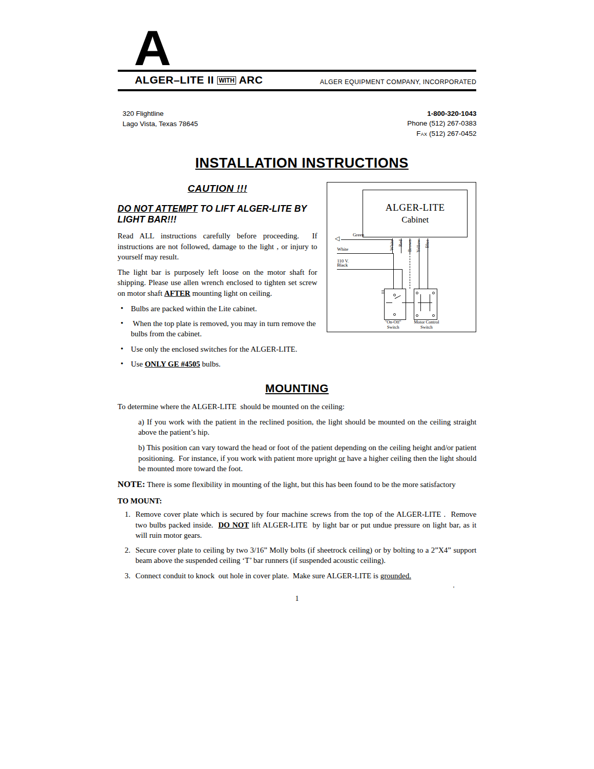A
ALGER–LITE II WITH ARC
ALGER EQUIPMENT COMPANY, INCORPORATED
320 Flightline
Lago Vista, Texas 78645
1-800-320-1043
Phone (512) 267-0383
Fax (512) 267-0452
INSTALLATION INSTRUCTIONS
CAUTION !!!
DO NOT ATTEMPT TO LIFT ALGER-LITE BY LIGHT BAR!!!
Read ALL instructions carefully before proceeding. If instructions are not followed, damage to the light , or injury to yourself may result.
The light bar is purposely left loose on the motor shaft for shipping. Please use allen wrench enclosed to tighten set screw on motor shaft AFTER mounting light on ceiling.
Bulbs are packed within the Lite cabinet.
When the top plate is removed, you may in turn remove the bulbs from the cabinet.
Use only the enclosed switches for the ALGER-LITE.
Use ONLY GE #4505 bulbs.
ALGER-LITE
Cabinet
White
Red
Brown
Yellow
Blue
Green
◁
White
110 V.
Black
"On-Off"
Switch
Motor Control
Switch
MOUNTING
To determine where the ALGER-LITE should be mounted on the ceiling:
a) If you work with the patient in the reclined position, the light should be mounted on the ceiling straight above the patient’s hip.
b) This position can vary toward the head or foot of the patient depending on the ceiling height and/or patient positioning. For instance, if you work with patient more upright or have a higher ceiling then the light should be mounted more toward the foot.
NOTE: There is some flexibility in mounting of the light, but this has been found to be the more satisfactory
TO MOUNT:
Remove cover plate which is secured by four machine screws from the top of the ALGER-LITE . Remove two bulbs packed inside. DO NOT lift ALGER-LITE by light bar or put undue pressure on light bar, as it will ruin motor gears.
Secure cover plate to ceiling by two 3/16” Molly bolts (if sheetrock ceiling) or by bolting to a 2”X4” support beam above the suspended ceiling ‘T’ bar runners (if suspended acoustic ceiling).
Connect conduit to knock out hole in cover plate. Make sure ALGER-LITE is grounded.
'
1